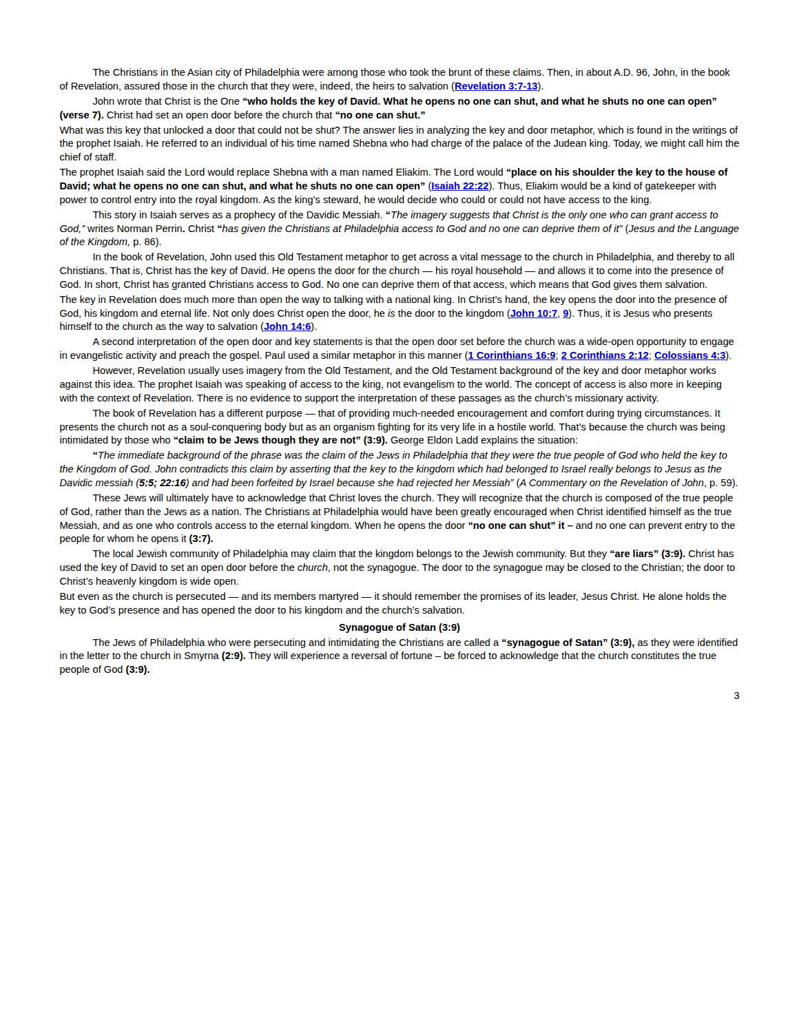The Christians in the Asian city of Philadelphia were among those who took the brunt of these claims. Then, in about A.D. 96, John, in the book of Revelation, assured those in the church that they were, indeed, the heirs to salvation (Revelation 3:7-13).
John wrote that Christ is the One “who holds the key of David. What he opens no one can shut, and what he shuts no one can open” (verse 7). Christ had set an open door before the church that “no one can shut.”
What was this key that unlocked a door that could not be shut? The answer lies in analyzing the key and door metaphor, which is found in the writings of the prophet Isaiah. He referred to an individual of his time named Shebna who had charge of the palace of the Judean king. Today, we might call him the chief of staff.
The prophet Isaiah said the Lord would replace Shebna with a man named Eliakim. The Lord would “place on his shoulder the key to the house of David; what he opens no one can shut, and what he shuts no one can open” (Isaiah 22:22). Thus, Eliakim would be a kind of gatekeeper with power to control entry into the royal kingdom. As the king’s steward, he would decide who could or could not have access to the king.
This story in Isaiah serves as a prophecy of the Davidic Messiah. “The imagery suggests that Christ is the only one who can grant access to God,” writes Norman Perrin. Christ “has given the Christians at Philadelphia access to God and no one can deprive them of it” (Jesus and the Language of the Kingdom, p. 86).
In the book of Revelation, John used this Old Testament metaphor to get across a vital message to the church in Philadelphia, and thereby to all Christians. That is, Christ has the key of David. He opens the door for the church — his royal household — and allows it to come into the presence of God. In short, Christ has granted Christians access to God. No one can deprive them of that access, which means that God gives them salvation.
The key in Revelation does much more than open the way to talking with a national king. In Christ’s hand, the key opens the door into the presence of God, his kingdom and eternal life. Not only does Christ open the door, he is the door to the kingdom (John 10:7, 9). Thus, it is Jesus who presents himself to the church as the way to salvation (John 14:6).
A second interpretation of the open door and key statements is that the open door set before the church was a wide-open opportunity to engage in evangelistic activity and preach the gospel. Paul used a similar metaphor in this manner (1 Corinthians 16:9; 2 Corinthians 2:12; Colossians 4:3).
However, Revelation usually uses imagery from the Old Testament, and the Old Testament background of the key and door metaphor works against this idea. The prophet Isaiah was speaking of access to the king, not evangelism to the world. The concept of access is also more in keeping with the context of Revelation. There is no evidence to support the interpretation of these passages as the church’s missionary activity.
The book of Revelation has a different purpose — that of providing much-needed encouragement and comfort during trying circumstances. It presents the church not as a soul-conquering body but as an organism fighting for its very life in a hostile world. That’s because the church was being intimidated by those who “claim to be Jews though they are not” (3:9). George Eldon Ladd explains the situation:
“The immediate background of the phrase was the claim of the Jews in Philadelphia that they were the true people of God who held the key to the Kingdom of God. John contradicts this claim by asserting that the key to the kingdom which had belonged to Israel really belongs to Jesus as the Davidic messiah (5:5; 22:16) and had been forfeited by Israel because she had rejected her Messiah” (A Commentary on the Revelation of John, p. 59).
These Jews will ultimately have to acknowledge that Christ loves the church. They will recognize that the church is composed of the true people of God, rather than the Jews as a nation. The Christians at Philadelphia would have been greatly encouraged when Christ identified himself as the true Messiah, and as one who controls access to the eternal kingdom. When he opens the door “no one can shut” it – and no one can prevent entry to the people for whom he opens it (3:7).
The local Jewish community of Philadelphia may claim that the kingdom belongs to the Jewish community. But they “are liars” (3:9). Christ has used the key of David to set an open door before the church, not the synagogue. The door to the synagogue may be closed to the Christian; the door to Christ’s heavenly kingdom is wide open.
But even as the church is persecuted — and its members martyred — it should remember the promises of its leader, Jesus Christ. He alone holds the key to God’s presence and has opened the door to his kingdom and the church’s salvation.
Synagogue of Satan (3:9)
The Jews of Philadelphia who were persecuting and intimidating the Christians are called a “synagogue of Satan” (3:9), as they were identified in the letter to the church in Smyrna (2:9). They will experience a reversal of fortune – be forced to acknowledge that the church constitutes the true people of God (3:9).
3